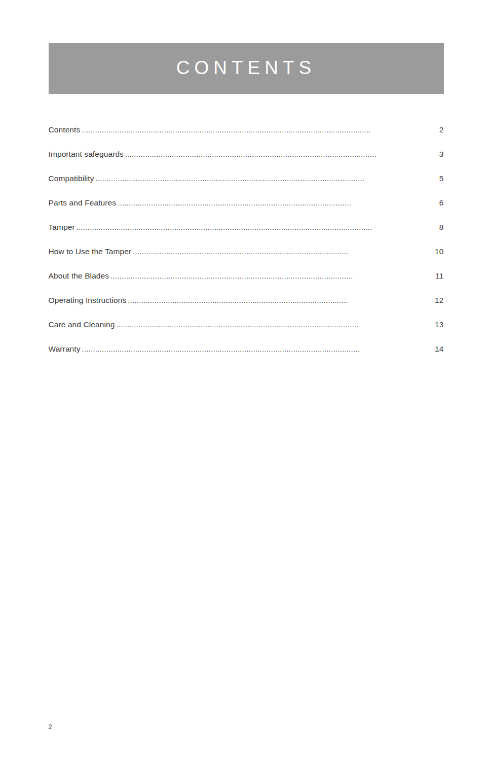Contents
Contents .................................................................................................................................. 2
Important safeguards ................................................................................................................. 3
Compatibility ......................................................................................................................... 5
Parts and Features ......................................................................................................... 6
Tamper ..................................................................................................................................... 8
How to Use the Tamper ................................................................................................. 10
About the Blades ............................................................................................................. 11
Operating Instructions ................................................................................................... 12
Care and Cleaning ............................................................................................................. 13
Warranty ............................................................................................................................. 14
2